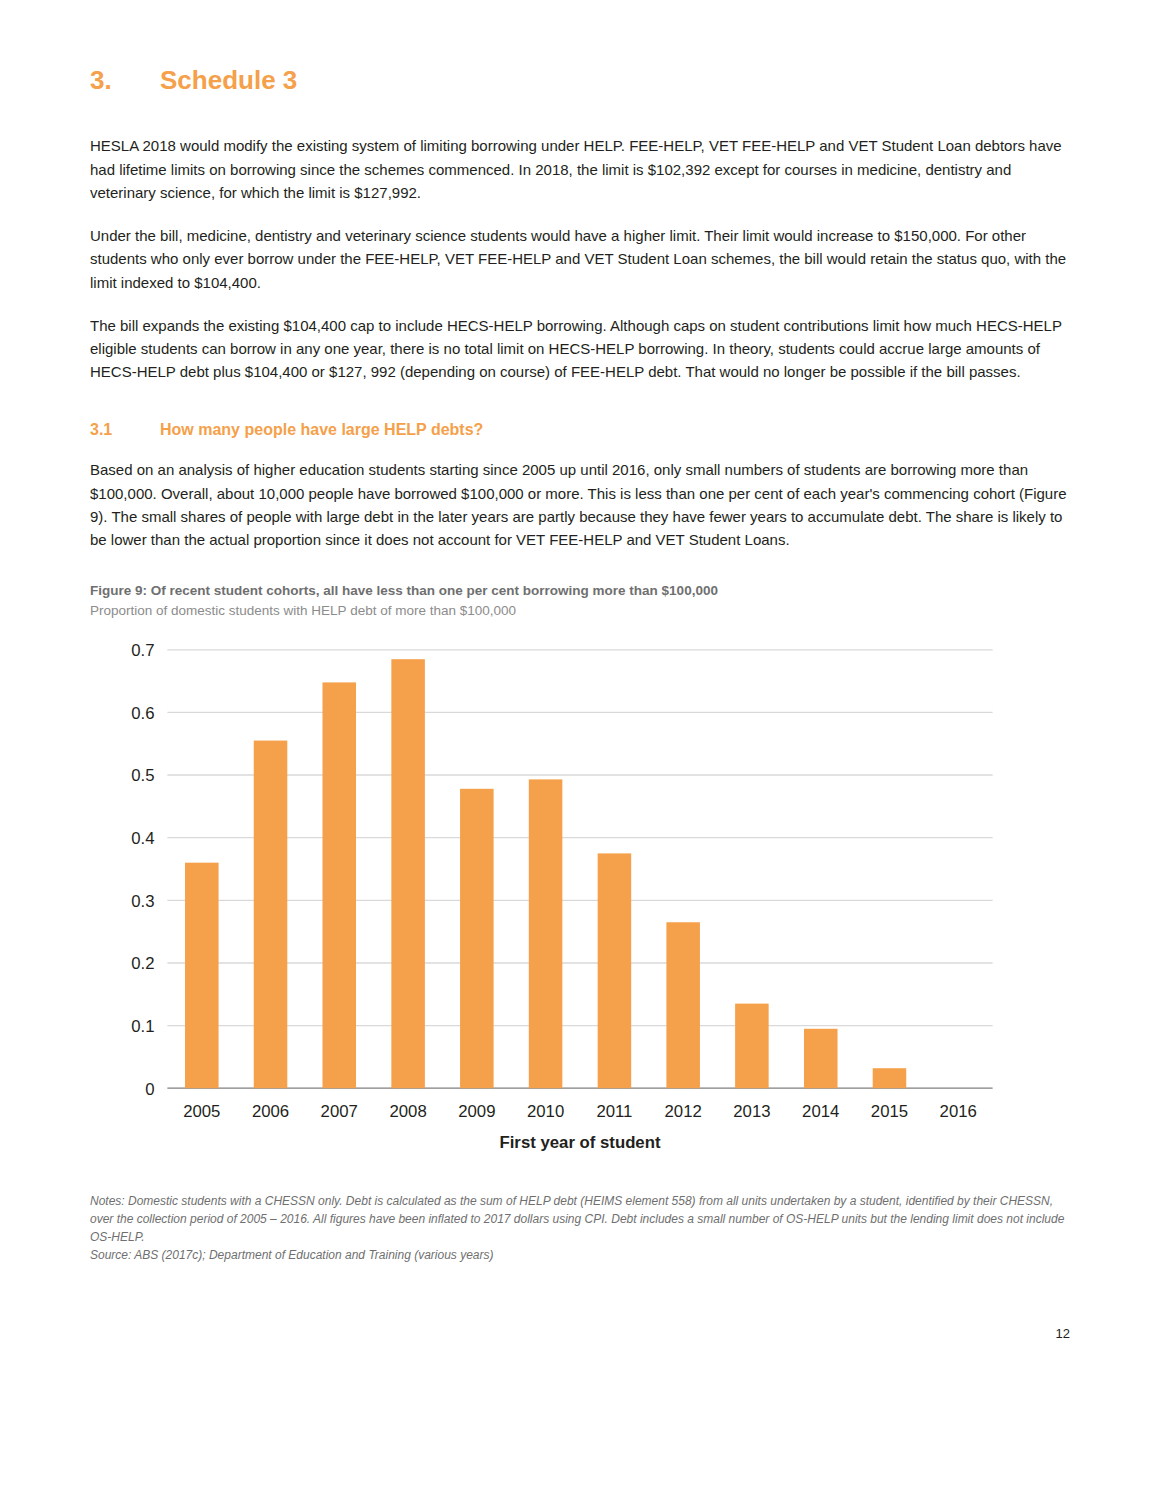3. Schedule 3
HESLA 2018 would modify the existing system of limiting borrowing under HELP. FEE-HELP, VET FEE-HELP and VET Student Loan debtors have had lifetime limits on borrowing since the schemes commenced. In 2018, the limit is $102,392 except for courses in medicine, dentistry and veterinary science, for which the limit is $127,992.
Under the bill, medicine, dentistry and veterinary science students would have a higher limit. Their limit would increase to $150,000. For other students who only ever borrow under the FEE-HELP, VET FEE-HELP and VET Student Loan schemes, the bill would retain the status quo, with the limit indexed to $104,400.
The bill expands the existing $104,400 cap to include HECS-HELP borrowing. Although caps on student contributions limit how much HECS-HELP eligible students can borrow in any one year, there is no total limit on HECS-HELP borrowing. In theory, students could accrue large amounts of HECS-HELP debt plus $104,400 or $127, 992 (depending on course) of FEE-HELP debt. That would no longer be possible if the bill passes.
3.1 How many people have large HELP debts?
Based on an analysis of higher education students starting since 2005 up until 2016, only small numbers of students are borrowing more than $100,000. Overall, about 10,000 people have borrowed $100,000 or more. This is less than one per cent of each year's commencing cohort (Figure 9). The small shares of people with large debt in the later years are partly because they have fewer years to accumulate debt. The share is likely to be lower than the actual proportion since it does not account for VET FEE-HELP and VET Student Loans.
Figure 9: Of recent student cohorts, all have less than one per cent borrowing more than $100,000
Proportion of domestic students with HELP debt of more than $100,000
0.7 0.6 0.5 0.4 0.3 0.2 0.1 0 2005 2006 2007 2008 2009 2010 2011 2012 2013 2014 2015 2016 First year of student
Notes: Domestic students with a CHESSN only. Debt is calculated as the sum of HELP debt (HEIMS element 558) from all units undertaken by a student, identified by their CHESSN, over the collection period of 2005 – 2016. All figures have been inflated to 2017 dollars using CPI. Debt includes a small number of OS-HELP units but the lending limit does not include OS-HELP.
Source: ABS (2017c); Department of Education and Training (various years)
12